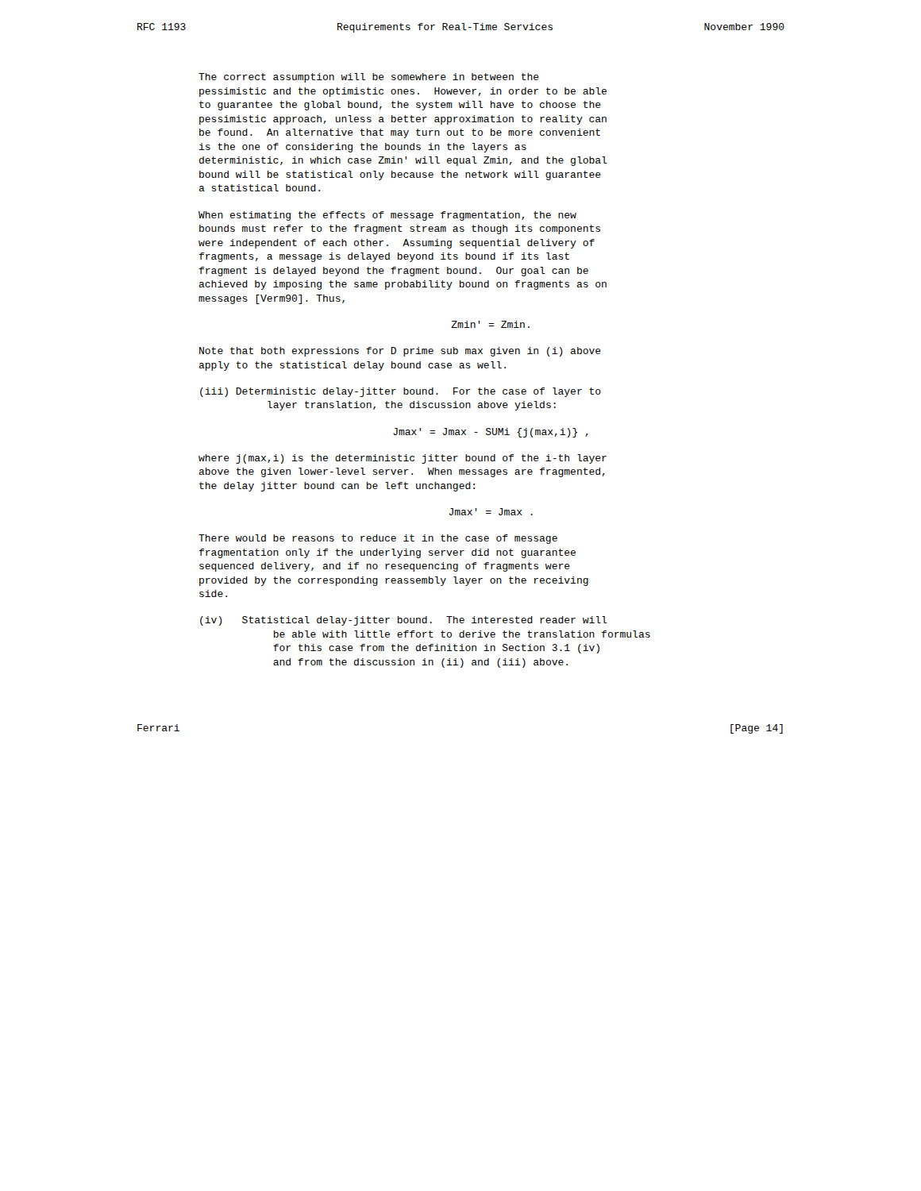RFC 1193 Requirements for Real-Time Services November 1990
The correct assumption will be somewhere in between the pessimistic and the optimistic ones. However, in order to be able to guarantee the global bound, the system will have to choose the pessimistic approach, unless a better approximation to reality can be found. An alternative that may turn out to be more convenient is the one of considering the bounds in the layers as deterministic, in which case Zmin' will equal Zmin, and the global bound will be statistical only because the network will guarantee a statistical bound.
When estimating the effects of message fragmentation, the new bounds must refer to the fragment stream as though its components were independent of each other. Assuming sequential delivery of fragments, a message is delayed beyond its bound if its last fragment is delayed beyond the fragment bound. Our goal can be achieved by imposing the same probability bound on fragments as on messages [Verm90]. Thus,
Zmin' = Zmin.
Note that both expressions for D prime sub max given in (i) above apply to the statistical delay bound case as well.
(iii) Deterministic delay-jitter bound. For the case of layer to layer translation, the discussion above yields:
Jmax' = Jmax - SUMi {j(max,i)} ,
where j(max,i) is the deterministic jitter bound of the i-th layer above the given lower-level server. When messages are fragmented, the delay jitter bound can be left unchanged:
Jmax' = Jmax .
There would be reasons to reduce it in the case of message fragmentation only if the underlying server did not guarantee sequenced delivery, and if no resequencing of fragments were provided by the corresponding reassembly layer on the receiving side.
(iv) Statistical delay-jitter bound. The interested reader will be able with little effort to derive the translation formulas for this case from the definition in Section 3.1 (iv) and from the discussion in (ii) and (iii) above.
Ferrari [Page 14]